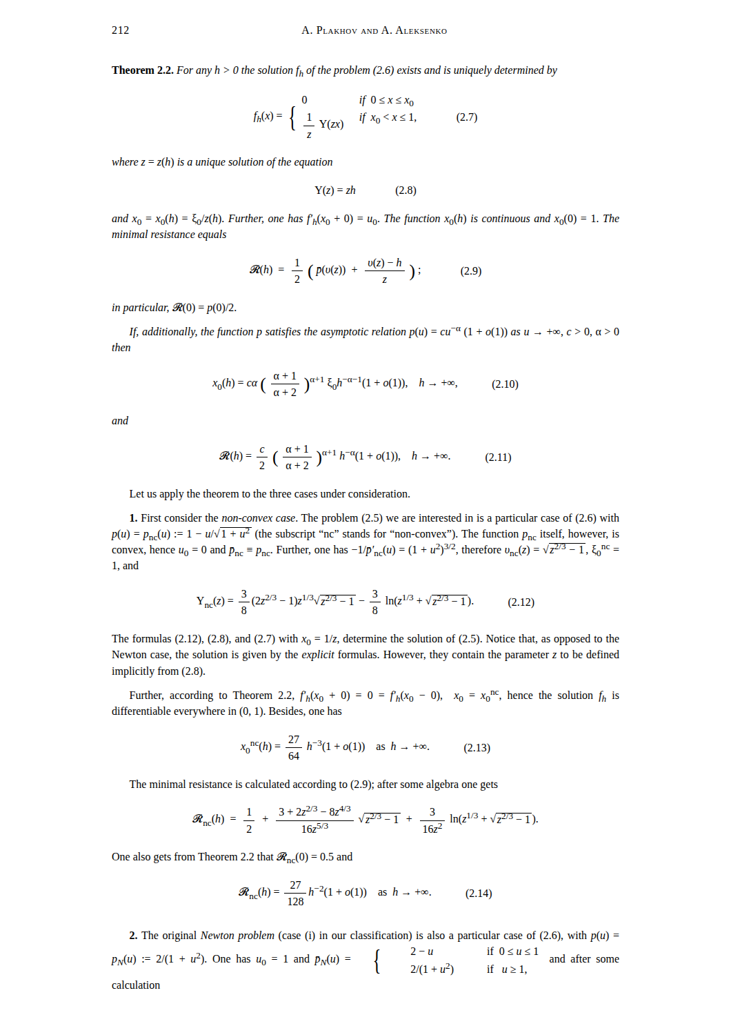212 A. Plakhov and A. Aleksenko
Theorem 2.2. For any h > 0 the solution fh of the problem (2.6) exists and is uniquely determined by
fh(x) = { 0 if 0 ≤ x ≤ x0 1 z Υ(zx) if x0 < x ≤ 1, (2.7)
where z = z(h) is a unique solution of the equation
Υ(z) = zh (2.8)
and x0 = x0(h) = ξ0/z(h). Further, one has f′h(x0 + 0) = u0. The function x0(h) is continuous and x0(0) = 1. The minimal resistance equals
𝓡(h) = 12 ( p̄(υ(z)) + υ(z) − h z ) ; (2.9)
in particular, 𝓡(0) = p(0)/2.
If, additionally, the function p satisfies the asymptotic relation p(u) = cu−α (1 + o(1)) as u → +∞, c > 0, α > 0 then
x0(h) = cα ( α + 1 α + 2 )α+1 ξ0h−α−1(1 + o(1)), h → +∞, (2.10)
and
𝓡(h) = c 2 ( α + 1 α + 2 )α+1 h−α(1 + o(1)), h → +∞. (2.11)
Let us apply the theorem to the three cases under consideration.
1. First consider the non-convex case. The problem (2.5) we are interested in is a particular case of (2.6) with p(u) = pnc(u) := 1 − u/√1 + u2 (the subscript “nc” stands for “non-convex”). The function pnc itself, however, is convex, hence u0 = 0 and p̄nc ≡ pnc. Further, one has −1/p̄′nc(u) = (1 + u2)3/2, therefore υnc(z) = √z2/3 − 1, ξ0nc = 1, and
Υnc(z) = 38(2z2/3 − 1)z1/3√z2/3 − 1 − 38 ln(z1/3 + √z2/3 − 1). (2.12)
The formulas (2.12), (2.8), and (2.7) with x0 = 1/z, determine the solution of (2.5). Notice that, as opposed to the Newton case, the solution is given by the explicit formulas. However, they contain the parameter z to be defined implicitly from (2.8).
Further, according to Theorem 2.2, f′h(x0 + 0) = 0 = f′h(x0 − 0), x0 = x0nc, hence the solution fh is differentiable everywhere in (0, 1). Besides, one has
x0nc(h) = 2764 h−3(1 + o(1)) as h → +∞. (2.13)
The minimal resistance is calculated according to (2.9); after some algebra one gets
𝓡nc(h) = 12 + 3 + 2z2/3 − 8z4/316z5/3 √z2/3 − 1 + 316z2 ln(z1/3 + √z2/3 − 1).
One also gets from Theorem 2.2 that 𝓡nc(0) = 0.5 and
𝓡nc(h) = 27128 h−2(1 + o(1)) as h → +∞. (2.14)
2. The original Newton problem (case (i) in our classification) is also a particular case of (2.6), with p(u) = pN(u) := 2/(1 + u2). One has u0 = 1 and p̄N(u) = { 2 − u if 0 ≤ u ≤ 1 2/(1 + u2) if u ≥ 1, and after some calculation